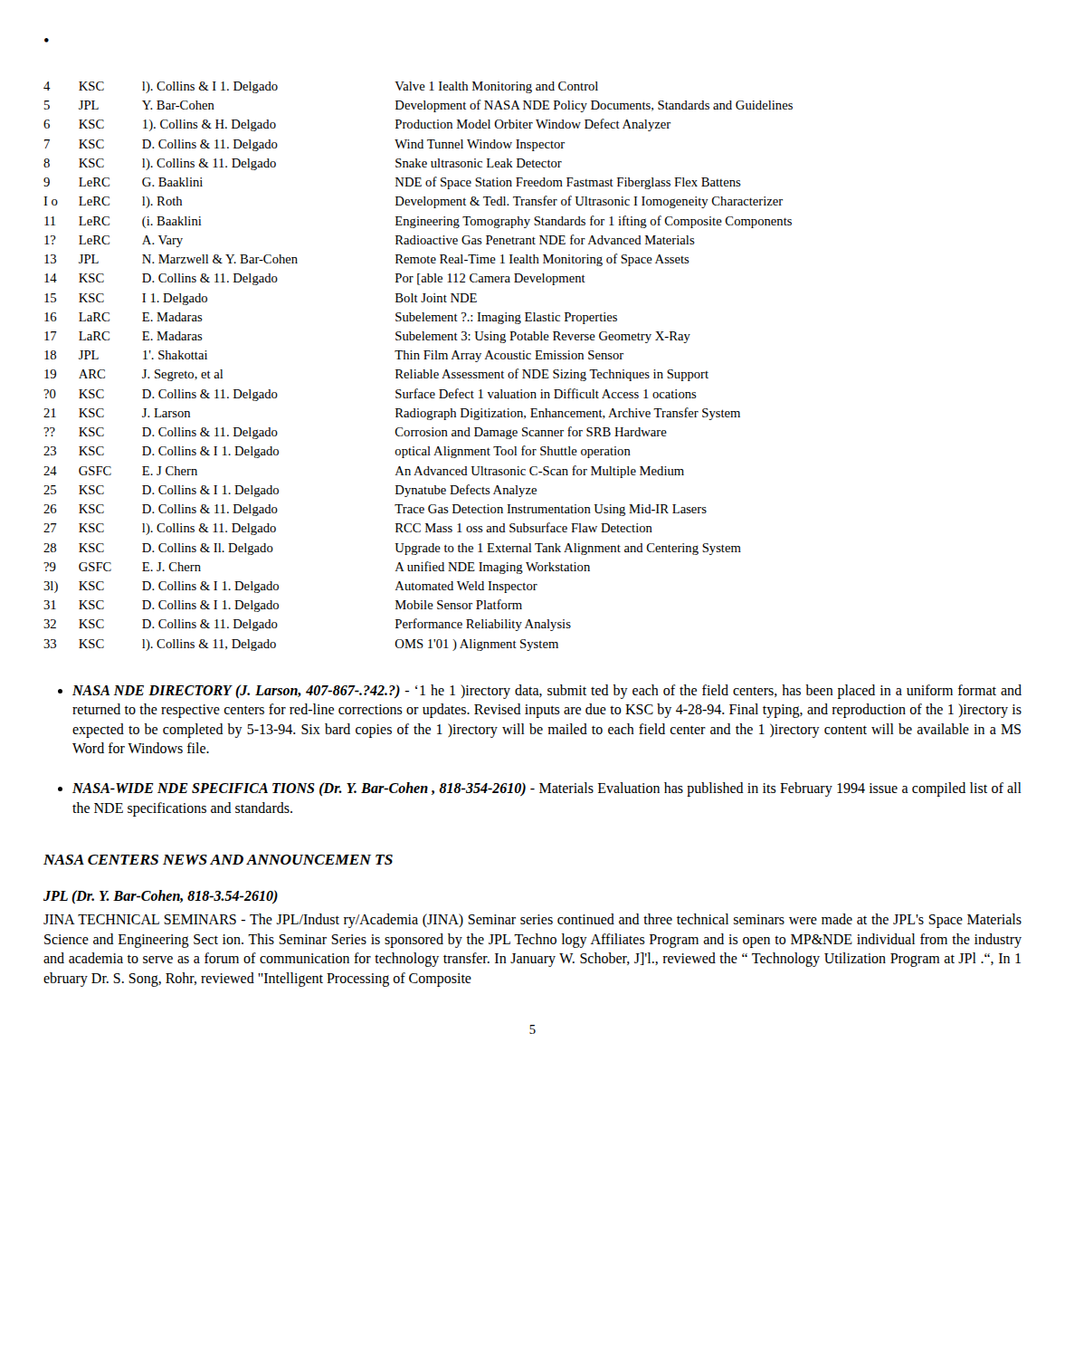•
| 4 | KSC | l). Collins & I 1. Delgado | Valve 1 Iealth Monitoring and Control |
| 5 | JPL | Y. Bar-Cohen | Development of NASA NDE Policy Documents, Standards and Guidelines |
| 6 | KSC | 1). Collins & H. Delgado | Production Model Orbiter Window Defect Analyzer |
| 7 | KSC | D. Collins & 11. Delgado | Wind Tunnel Window Inspector |
| 8 | KSC | l). Collins & 11. Delgado | Snake ultrasonic Leak Detector |
| 9 | LeRC | G. Baaklini | NDE of Space Station Freedom Fastmast Fiberglass Flex Battens |
| I o | LeRC | l). Roth | Development & Tedl. Transfer of Ultrasonic I Iomogeneity Characterizer |
| 11 | LeRC | (i. Baaklini | Engineering Tomography Standards for 1 ifting of Composite Components |
| 1? | LeRC | A. Vary | Radioactive Gas Penetrant NDE for Advanced Materials |
| 13 | JPL | N. Marzwell & Y. Bar-Cohen | Remote Real-Time 1 Iealth Monitoring of Space Assets |
| 14 | KSC | D. Collins & 11. Delgado | Por [able 112 Camera Development |
| 15 | KSC | I 1. Delgado | Bolt Joint NDE |
| 16 | LaRC | E. Madaras | Subelement ?.: Imaging Elastic Properties |
| 17 | LaRC | E. Madaras | Subelement 3: Using Potable Reverse Geometry X-Ray |
| 18 | JPL | 1'. Shakottai | Thin Film Array Acoustic Emission Sensor |
| 19 | ARC | J. Segreto, et al | Reliable Assessment of NDE Sizing Techniques in Support |
| ?0 | KSC | D. Collins & 11. Delgado | Surface Defect 1 valuation in Difficult Access 1 ocations |
| 21 | KSC | J. Larson | Radiograph Digitization, Enhancement, Archive Transfer System |
| ?? | KSC | D. Collins & 11. Delgado | Corrosion and Damage Scanner for SRB Hardware |
| 23 | KSC | D. Collins & I 1. Delgado | optical Alignment Tool for Shuttle operation |
| 24 | GSFC | E. J Chern | An Advanced Ultrasonic C-Scan for Multiple Medium |
| 25 | KSC | D. Collins & I 1. Delgado | Dynatube Defects Analyze |
| 26 | KSC | D. Collins & 11. Delgado | Trace Gas Detection Instrumentation Using Mid-IR Lasers |
| 27 | KSC | l). Collins & 11. Delgado | RCC Mass 1 oss and Subsurface Flaw Detection |
| 28 | KSC | D. Collins & Il. Delgado | Upgrade to the 1 External Tank Alignment and Centering System |
| ?9 | GSFC | E. J. Chern | A unified NDE Imaging Workstation |
| 3l) | KSC | D. Collins & I 1. Delgado | Automated Weld Inspector |
| 31 | KSC | D. Collins & I 1. Delgado | Mobile Sensor Platform |
| 32 | KSC | D. Collins & 11. Delgado | Performance Reliability Analysis |
| 33 | KSC | l). Collins & 11, Delgado | OMS 1'01 ) Alignment System |
NASA NDE DIRECTORY (J. Larson, 407-867-.?42.?) - ‘1 he 1 )irectory data, submit ted by each of the field centers, has been placed in a uniform format and returned to the respective centers for red-line corrections or updates. Revised inputs are due to KSC by 4-28-94. Final typing, and reproduction of the 1 )irectory is expected to be completed by 5-13-94. Six bard copies of the 1 )irectory will be mailed to each field center and the 1 )irectory content will be available in a MS Word for Windows file.
NASA-WIDE NDE SPECIFICA TIONS (Dr. Y. Bar-Cohen , 818-354-2610) - Materials Evaluation has published in its February 1994 issue a compiled list of all the NDE specifications and standards.
NASA CENTERS NEWS AND ANNOUNCEMEN TS
JPL (Dr. Y. Bar-Cohen, 818-3.54-2610)
JINA TECHNICAL SEMINARS - The JPL/Indust ry/Academia (JINA) Seminar series continued and three technical seminars were made at the JPL's Space Materials Science and Engineering Sect ion. This Seminar Series is sponsored by the JPL Techno logy Affiliates Program and is open to MP&NDE individual from the industry and academia to serve as a forum of communication for technology transfer. In January W. Schober, J]'l., reviewed the “ Technology Utilization Program at JPl .“, In 1 ebruary Dr. S. Song, Rohr, reviewed "Intelligent Processing of Composite
5